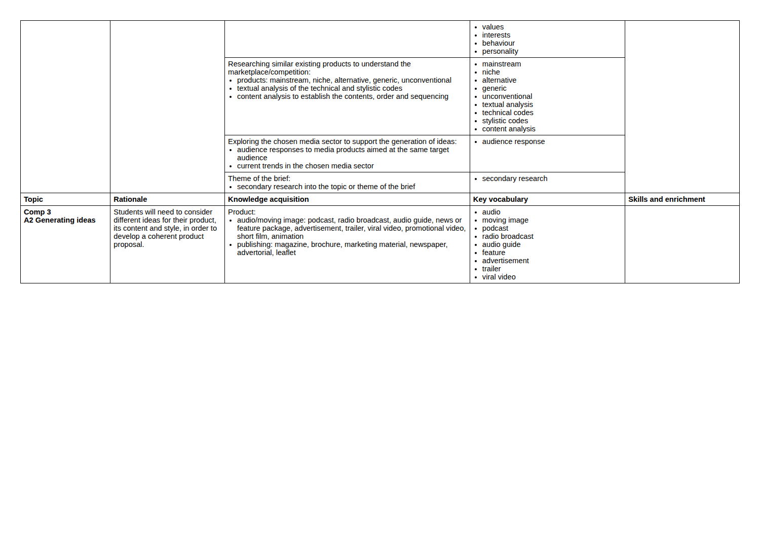| | | | values interests behaviour personality | |
| | | Researching similar existing products to understand the marketplace/competition: products: mainstream, niche, alternative, generic, unconventional textual analysis of the technical and stylistic codes content analysis to establish the contents, order and sequencing | mainstream niche alternative generic unconventional textual analysis technical codes stylistic codes content analysis | |
| | | Exploring the chosen media sector to support the generation of ideas: audience responses to media products aimed at the same target audience current trends in the chosen media sector | audience response | |
| | | Theme of the brief: secondary research into the topic or theme of the brief | secondary research | |
| Topic | Rationale | Knowledge acquisition | Key vocabulary | Skills and enrichment |
| Comp 3 A2 Generating ideas | Students will need to consider different ideas for their product, its content and style, in order to develop a coherent product proposal. | Product: audio/moving image: podcast, radio broadcast, audio guide, news or feature package, advertisement, trailer, viral video, promotional video, short film, animation publishing: magazine, brochure, marketing material, newspaper, advertorial, leaflet | audio moving image podcast radio broadcast audio guide feature advertisement trailer viral video | |